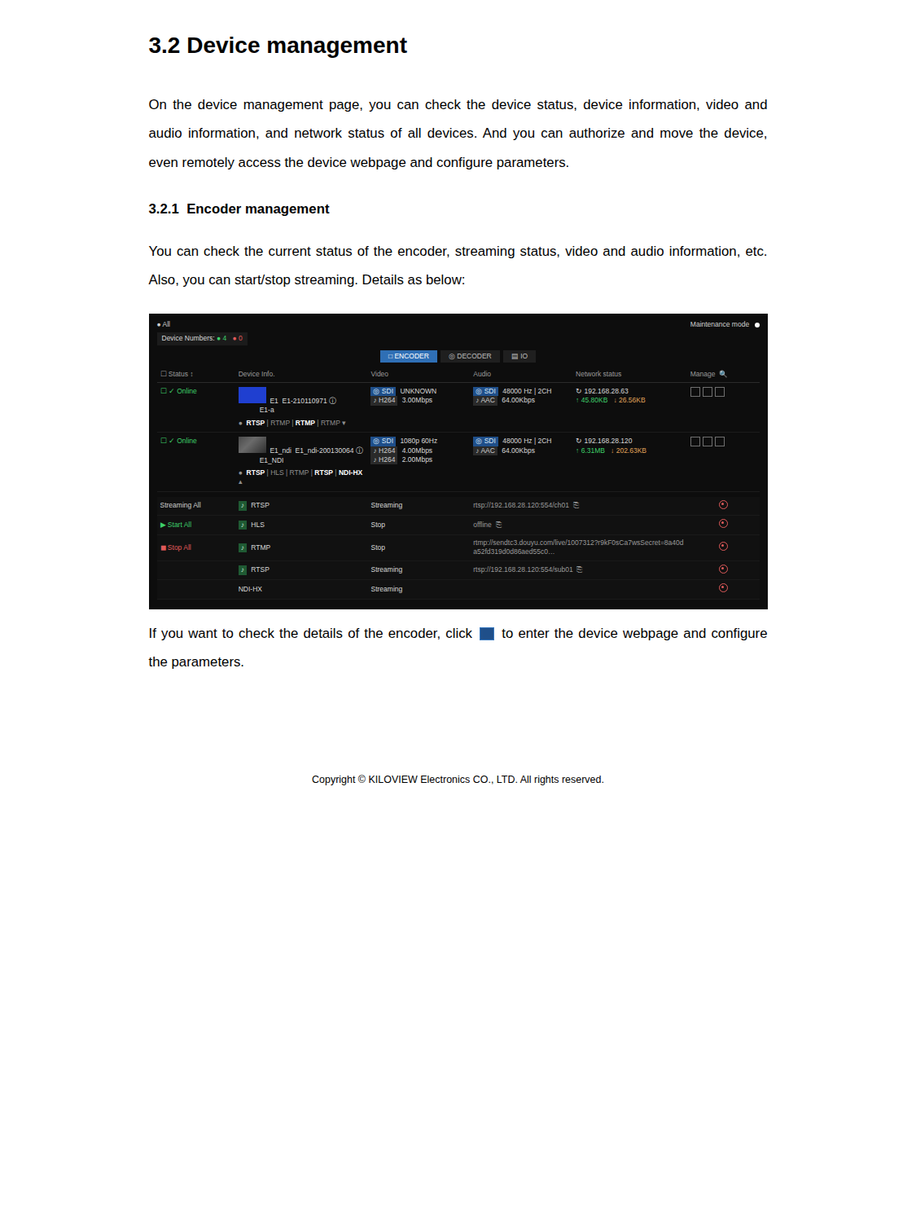3.2 Device management
On the device management page, you can check the device status, device information, video and audio information, and network status of all devices. And you can authorize and move the device, even remotely access the device webpage and configure parameters.
3.2.1 Encoder management
You can check the current status of the encoder, streaming status, video and audio information, etc. Also, you can start/stop streaming. Details as below:
● All
Maintenance mode
Device Numbers: ● 4 ● 0
□ ENCODER◎ DECODER▤ IO
| ☐ Status ↕ | Device Info. | Video | Audio | Network status | Manage 🔍 |
| --- | --- | --- | --- | --- | --- |
| ☐ ✓ Online | E1 E1-210110971 ⓘ E1-a ● RTSP / RTMP / RTMP / RTMP ▾ | ◎ SDI UNKNOWN ♪ H264 3.00Mbps | ◎ SDI 48000 Hz / 2CH ♪ AAC 64.00Kbps | ↻ 192.168.28.63 ↑ 45.80KB ↓ 26.56KB | |
| ☐ ✓ Online | E1_ndi E1_ndi-200130064 ⓘ E1_NDI ● RTSP / HLS / RTMP / RTSP / NDI-HX ▴ | ◎ SDI 1080p 60Hz ♪ H264 4.00Mbps ♪ H264 2.00Mbps | ◎ SDI 48000 Hz / 2CH ♪ AAC 64.00Kbps | ↻ 192.168.28.120 ↑ 6.31MB ↓ 202.63KB | |
| Streaming All | ♪ RTSP | Streaming | rtsp://192.168.28.120:554/ch01 ⎘ | |
| ▶ Start All | ♪ HLS | Stop | offline ⎘ | |
| ◼ Stop All | ♪ RTMP | Stop | rtmp://sendtc3.douyu.com/live/1007312?r9kF0sCa7wsSecret=8a40da52fd319d0d86aed55c0… | |
| | ♪ RTSP | Streaming | rtsp://192.168.28.120:554/sub01 ⎘ | |
| | NDI-HX | Streaming | | |
If you want to check the details of the encoder, click to enter the device webpage and configure the parameters.
Copyright © KILOVIEW Electronics CO., LTD. All rights reserved.